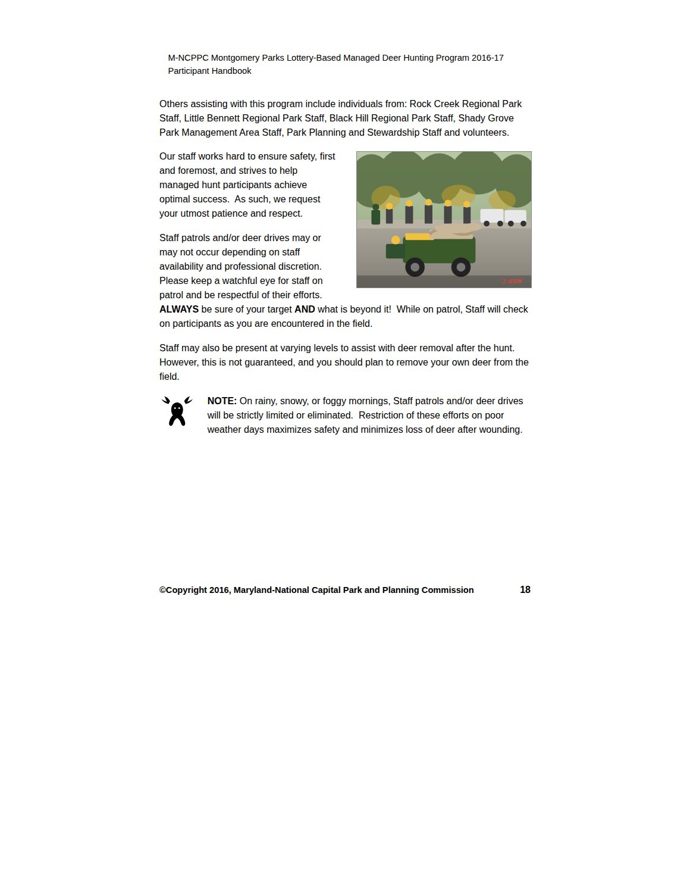M-NCPPC Montgomery Parks Lottery-Based Managed Deer Hunting Program 2016-17 Participant Handbook
Others assisting with this program include individuals from: Rock Creek Regional Park Staff, Little Bennett Regional Park Staff, Black Hill Regional Park Staff, Shady Grove Park Management Area Staff, Park Planning and Stewardship Staff and volunteers.
Our staff works hard to ensure safety, first and foremost, and strives to help managed hunt participants achieve optimal success. As such, we request your utmost patience and respect.
Staff patrols and/or deer drives may or may not occur depending on staff availability and professional discretion. Please keep a watchful eye for staff on patrol and be respectful of their efforts. ALWAYS be sure of your target AND what is beyond it! While on patrol, Staff will check on participants as you are encountered in the field.
Staff may also be present at varying levels to assist with deer removal after the hunt. However, this is not guaranteed, and you should plan to remove your own deer from the field.
NOTE: On rainy, snowy, or foggy mornings, Staff patrols and/or deer drives will be strictly limited or eliminated. Restriction of these efforts on poor weather days maximizes safety and minimizes loss of deer after wounding.
©Copyright 2016, Maryland-National Capital Park and Planning Commission 18